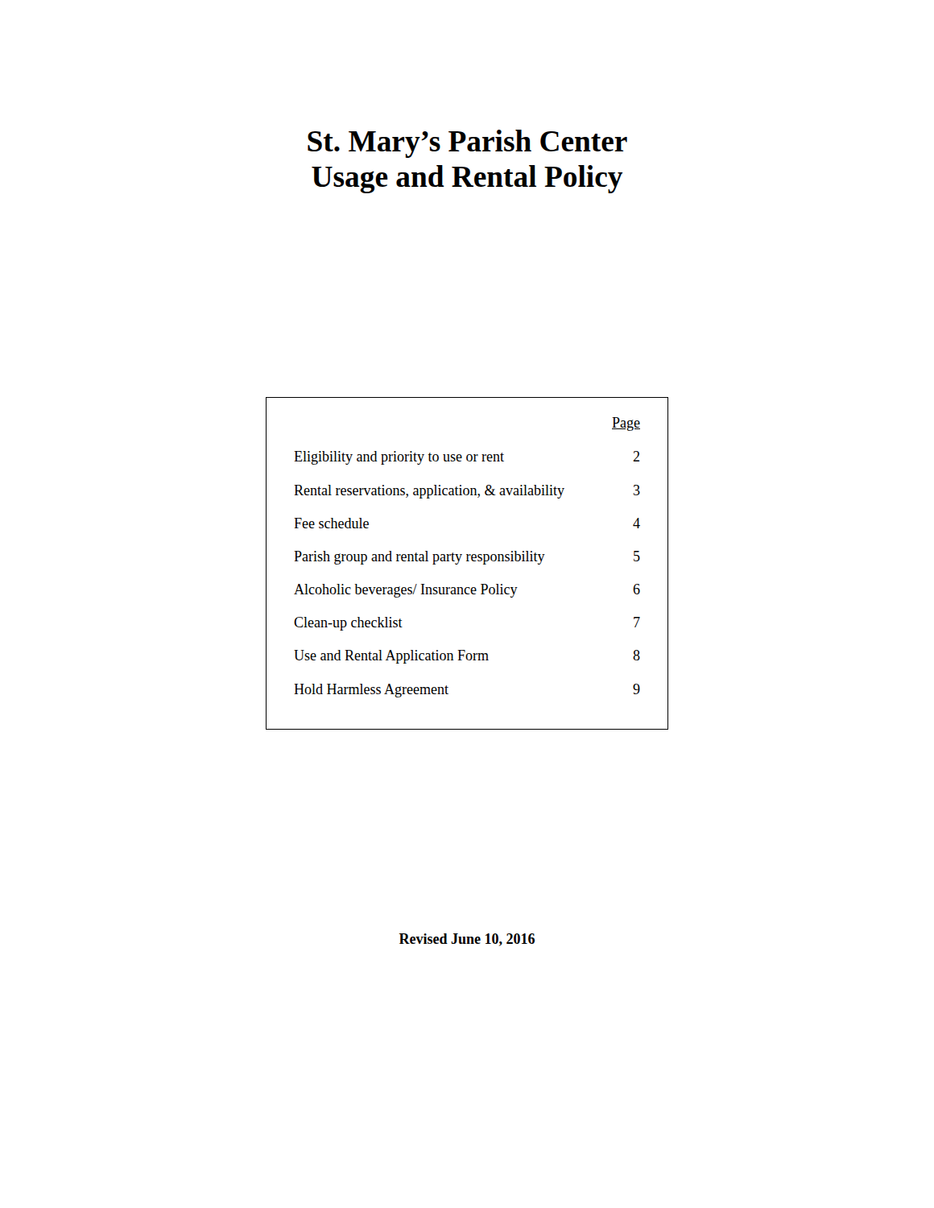St. Mary’s Parish Center
Usage and Rental Policy
| Page / Eligibility and priority to use or rent / 2 / / Rental reservations, application, & availability / 3 / / Fee schedule / 4 / / Parish group and rental party responsibility / 5 / / Alcoholic beverages/ Insurance Policy / 6 / / Clean-up checklist / 7 / / Use and Rental Application Form / 8 / / Hold Harmless Agreement / 9 / |
Revised June 10, 2016